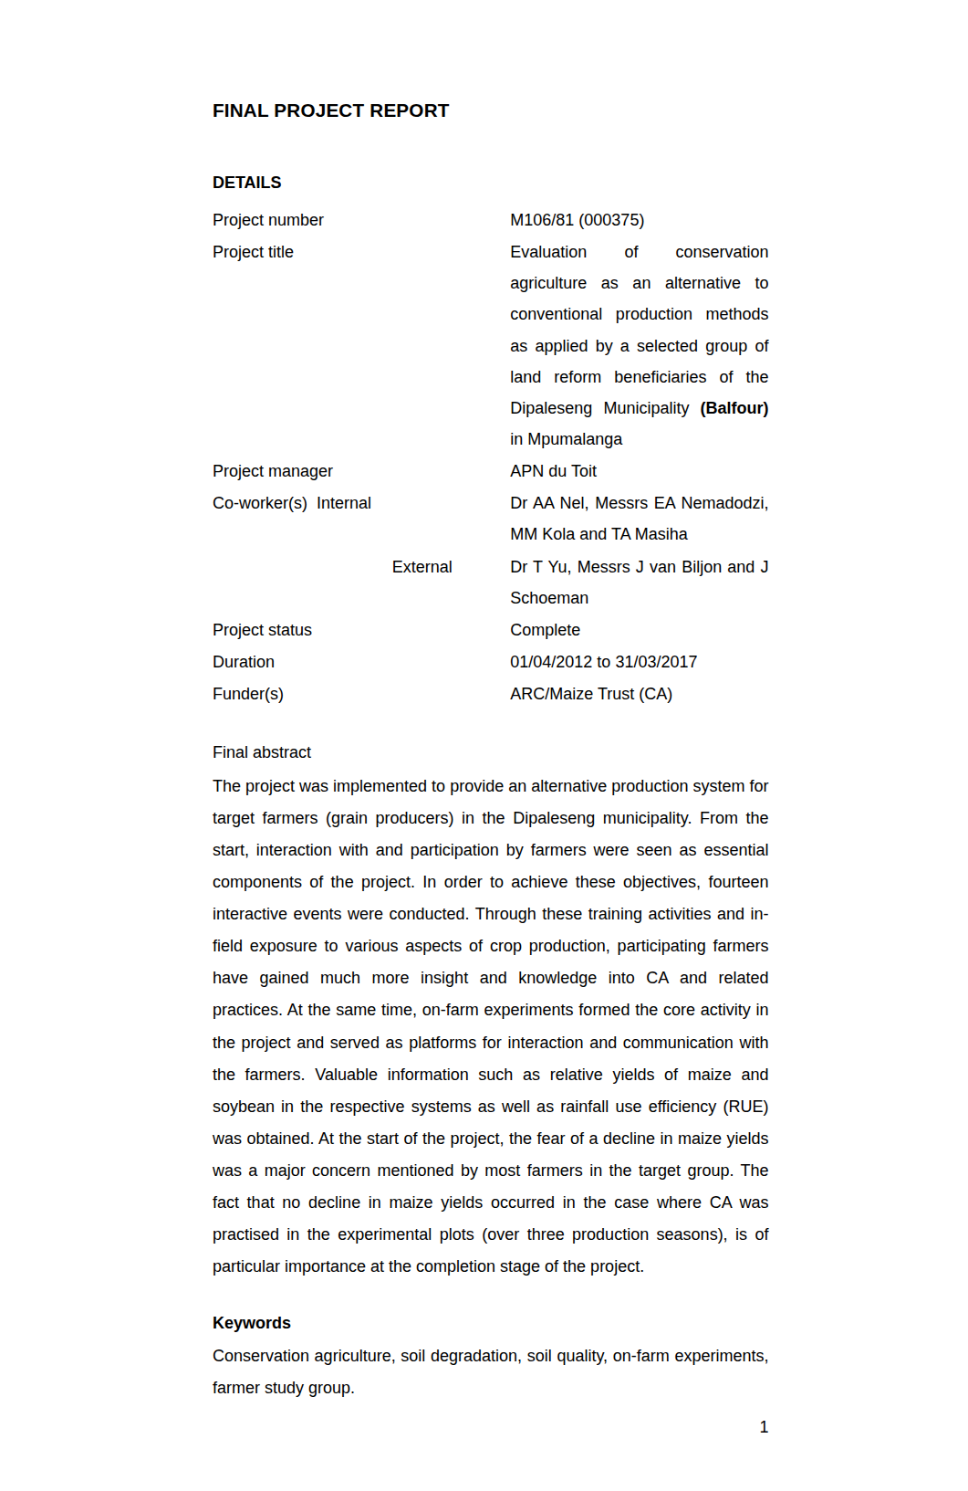FINAL PROJECT REPORT
DETAILS
| Project number | | M106/81 (000375) |
| Project title | | Evaluation of conservation agriculture as an alternative to conventional production methods as applied by a selected group of land reform beneficiaries of the Dipaleseng Municipality (Balfour) in Mpumalanga |
| Project manager | | APN du Toit |
| Co-worker(s) Internal | | Dr AA Nel, Messrs EA Nemadodzi, MM Kola and TA Masiha |
| | External | Dr T Yu, Messrs J van Biljon and J Schoeman |
| Project status | | Complete |
| Duration | | 01/04/2012 to 31/03/2017 |
| Funder(s) | | ARC/Maize Trust (CA) |
Final abstract
The project was implemented to provide an alternative production system for target farmers (grain producers) in the Dipaleseng municipality. From the start, interaction with and participation by farmers were seen as essential components of the project. In order to achieve these objectives, fourteen interactive events were conducted. Through these training activities and in-field exposure to various aspects of crop production, participating farmers have gained much more insight and knowledge into CA and related practices. At the same time, on-farm experiments formed the core activity in the project and served as platforms for interaction and communication with the farmers. Valuable information such as relative yields of maize and soybean in the respective systems as well as rainfall use efficiency (RUE) was obtained. At the start of the project, the fear of a decline in maize yields was a major concern mentioned by most farmers in the target group. The fact that no decline in maize yields occurred in the case where CA was practised in the experimental plots (over three production seasons), is of particular importance at the completion stage of the project.
Keywords
Conservation agriculture, soil degradation, soil quality, on-farm experiments, farmer study group.
1